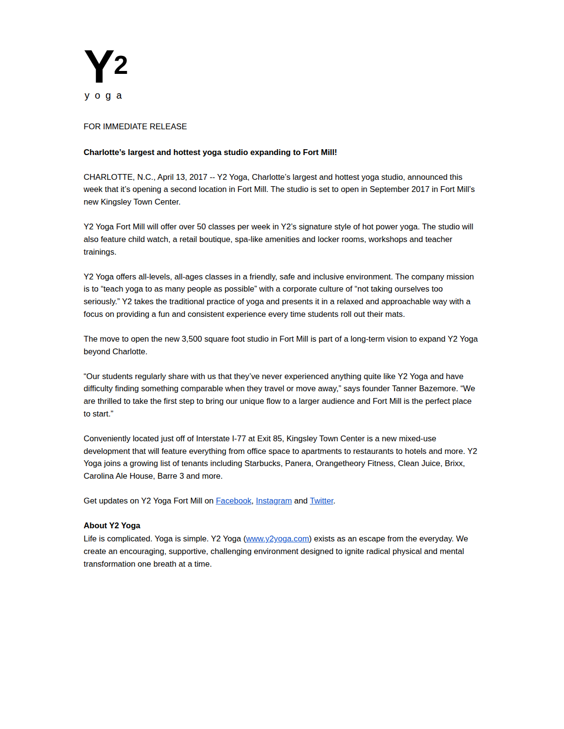Y2
yoga
FOR IMMEDIATE RELEASE
Charlotte’s largest and hottest yoga studio expanding to Fort Mill!
CHARLOTTE, N.C., April 13, 2017 -- Y2 Yoga, Charlotte’s largest and hottest yoga studio, announced this week that it’s opening a second location in Fort Mill. The studio is set to open in September 2017 in Fort Mill’s new Kingsley Town Center.
Y2 Yoga Fort Mill will offer over 50 classes per week in Y2’s signature style of hot power yoga. The studio will also feature child watch, a retail boutique, spa-like amenities and locker rooms, workshops and teacher trainings.
Y2 Yoga offers all-levels, all-ages classes in a friendly, safe and inclusive environment. The company mission is to “teach yoga to as many people as possible” with a corporate culture of “not taking ourselves too seriously.” Y2 takes the traditional practice of yoga and presents it in a relaxed and approachable way with a focus on providing a fun and consistent experience every time students roll out their mats.
The move to open the new 3,500 square foot studio in Fort Mill is part of a long-term vision to expand Y2 Yoga beyond Charlotte.
“Our students regularly share with us that they’ve never experienced anything quite like Y2 Yoga and have difficulty finding something comparable when they travel or move away,” says founder Tanner Bazemore. “We are thrilled to take the first step to bring our unique flow to a larger audience and Fort Mill is the perfect place to start.”
Conveniently located just off of Interstate I-77 at Exit 85, Kingsley Town Center is a new mixed-use development that will feature everything from office space to apartments to restaurants to hotels and more. Y2 Yoga joins a growing list of tenants including Starbucks, Panera, Orangetheory Fitness, Clean Juice, Brixx, Carolina Ale House, Barre 3 and more.
Get updates on Y2 Yoga Fort Mill on Facebook, Instagram and Twitter.
About Y2 Yoga
Life is complicated. Yoga is simple. Y2 Yoga (www.y2yoga.com) exists as an escape from the everyday. We create an encouraging, supportive, challenging environment designed to ignite radical physical and mental transformation one breath at a time.